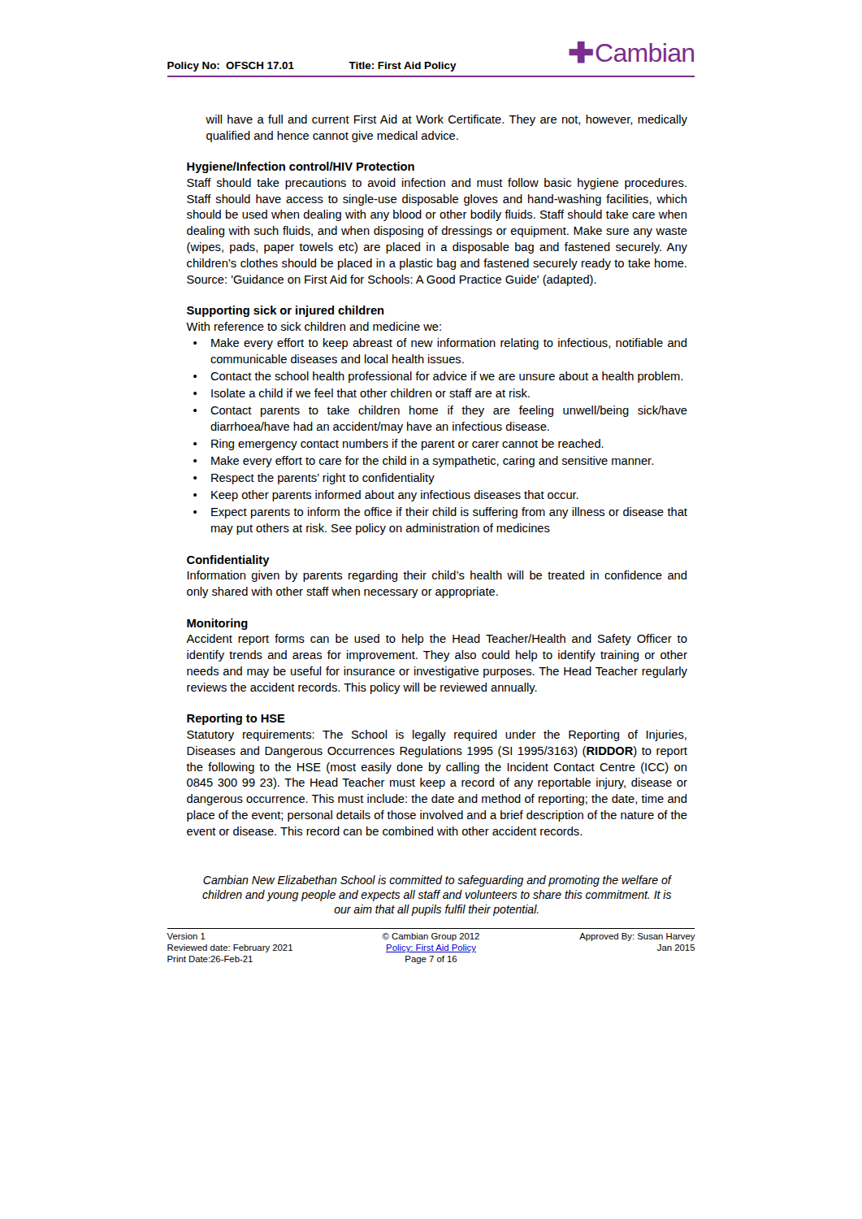Policy No: OFSCH 17.01 Title: First Aid Policy
✚Cambian
will have a full and current First Aid at Work Certificate. They are not, however, medically qualified and hence cannot give medical advice.
Hygiene/Infection control/HIV Protection
Staff should take precautions to avoid infection and must follow basic hygiene procedures. Staff should have access to single-use disposable gloves and hand-washing facilities, which should be used when dealing with any blood or other bodily fluids. Staff should take care when dealing with such fluids, and when disposing of dressings or equipment. Make sure any waste (wipes, pads, paper towels etc) are placed in a disposable bag and fastened securely. Any children’s clothes should be placed in a plastic bag and fastened securely ready to take home. Source: 'Guidance on First Aid for Schools: A Good Practice Guide' (adapted).
Supporting sick or injured children
With reference to sick children and medicine we:
Make every effort to keep abreast of new information relating to infectious, notifiable and communicable diseases and local health issues.
Contact the school health professional for advice if we are unsure about a health problem.
Isolate a child if we feel that other children or staff are at risk.
Contact parents to take children home if they are feeling unwell/being sick/have diarrhoea/have had an accident/may have an infectious disease.
Ring emergency contact numbers if the parent or carer cannot be reached.
Make every effort to care for the child in a sympathetic, caring and sensitive manner.
Respect the parents’ right to confidentiality
Keep other parents informed about any infectious diseases that occur.
Expect parents to inform the office if their child is suffering from any illness or disease that may put others at risk. See policy on administration of medicines
Confidentiality
Information given by parents regarding their child’s health will be treated in confidence and only shared with other staff when necessary or appropriate.
Monitoring
Accident report forms can be used to help the Head Teacher/Health and Safety Officer to identify trends and areas for improvement. They also could help to identify training or other needs and may be useful for insurance or investigative purposes. The Head Teacher regularly reviews the accident records. This policy will be reviewed annually.
Reporting to HSE
Statutory requirements: The School is legally required under the Reporting of Injuries, Diseases and Dangerous Occurrences Regulations 1995 (SI 1995/3163) (RIDDOR) to report the following to the HSE (most easily done by calling the Incident Contact Centre (ICC) on 0845 300 99 23). The Head Teacher must keep a record of any reportable injury, disease or dangerous occurrence. This must include: the date and method of reporting; the date, time and place of the event; personal details of those involved and a brief description of the nature of the event or disease. This record can be combined with other accident records.
Cambian New Elizabethan School is committed to safeguarding and promoting the welfare of children and young people and expects all staff and volunteers to share this commitment. It is our aim that all pupils fulfil their potential.
| Version 1 | © Cambian Group 2012 | Approved By: Susan Harvey |
| Reviewed date: February 2021 | Policy: First Aid Policy | Jan 2015 |
| Print Date:26-Feb-21 | Page 7 of 16 | |